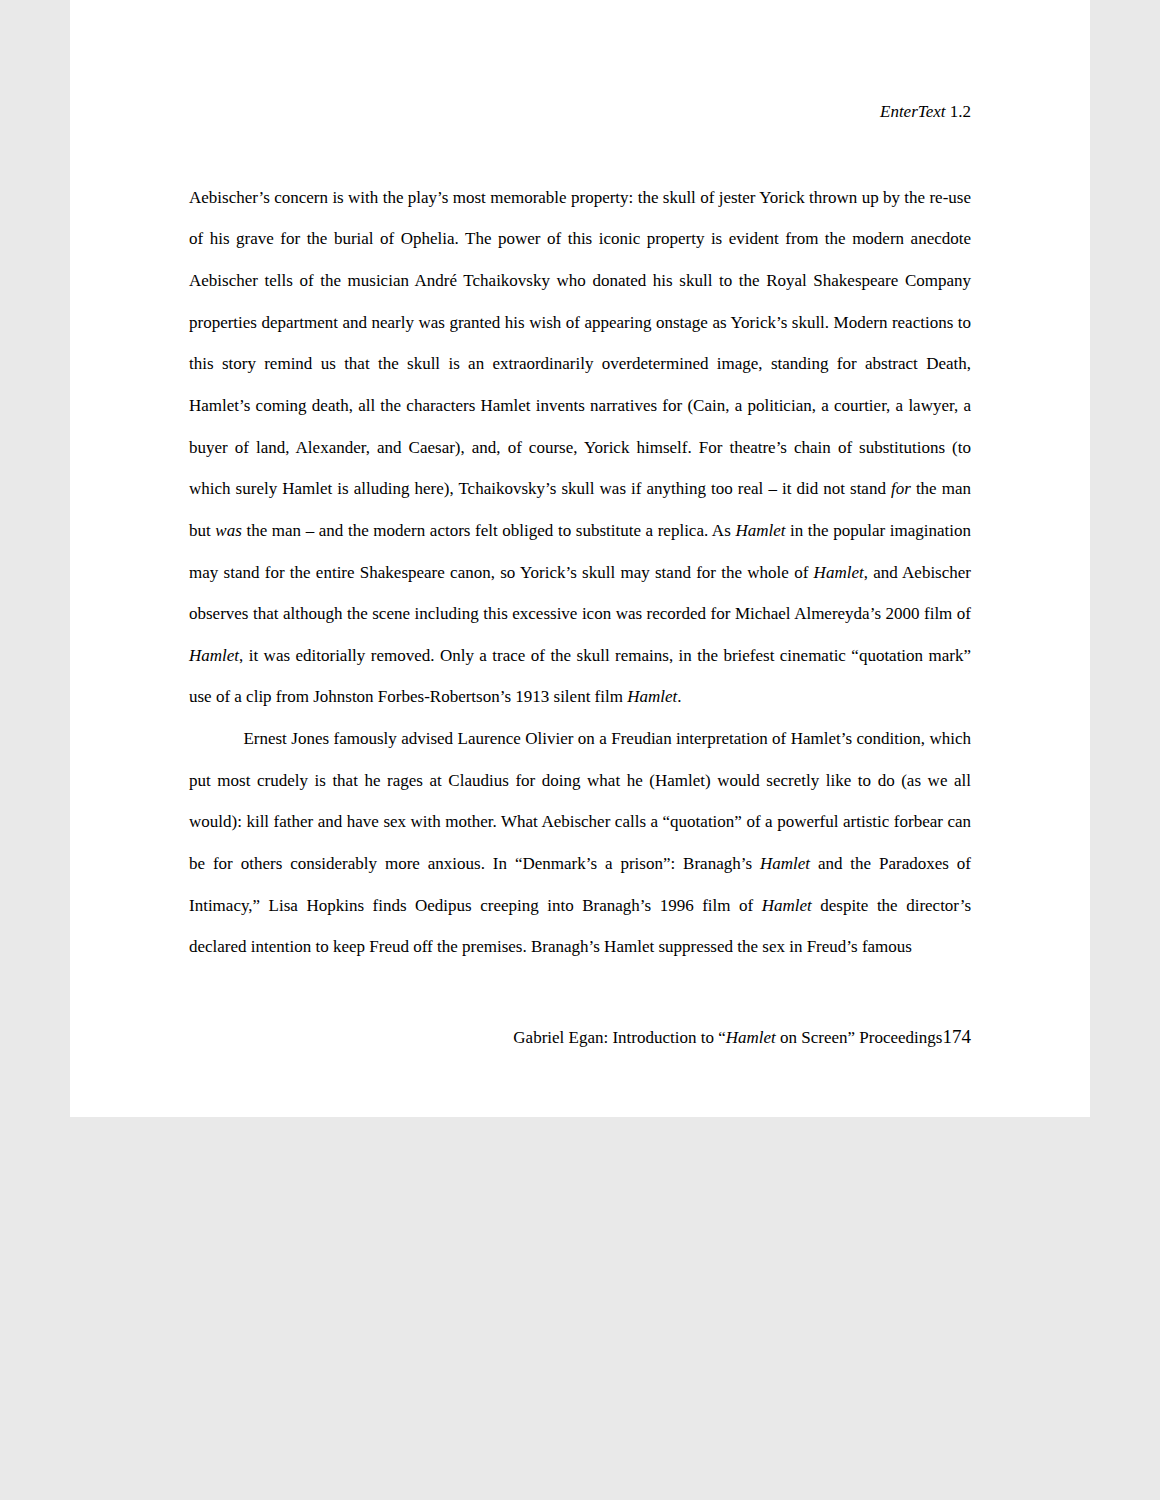EnterText 1.2
Aebischer’s concern is with the play’s most memorable property: the skull of jester Yorick thrown up by the re-use of his grave for the burial of Ophelia. The power of this iconic property is evident from the modern anecdote Aebischer tells of the musician André Tchaikovsky who donated his skull to the Royal Shakespeare Company properties department and nearly was granted his wish of appearing onstage as Yorick’s skull. Modern reactions to this story remind us that the skull is an extraordinarily overdetermined image, standing for abstract Death, Hamlet’s coming death, all the characters Hamlet invents narratives for (Cain, a politician, a courtier, a lawyer, a buyer of land, Alexander, and Caesar), and, of course, Yorick himself. For theatre’s chain of substitutions (to which surely Hamlet is alluding here), Tchaikovsky’s skull was if anything too real – it did not stand for the man but was the man – and the modern actors felt obliged to substitute a replica. As Hamlet in the popular imagination may stand for the entire Shakespeare canon, so Yorick’s skull may stand for the whole of Hamlet, and Aebischer observes that although the scene including this excessive icon was recorded for Michael Almereyda’s 2000 film of Hamlet, it was editorially removed. Only a trace of the skull remains, in the briefest cinematic “quotation mark” use of a clip from Johnston Forbes-Robertson’s 1913 silent film Hamlet.
Ernest Jones famously advised Laurence Olivier on a Freudian interpretation of Hamlet’s condition, which put most crudely is that he rages at Claudius for doing what he (Hamlet) would secretly like to do (as we all would): kill father and have sex with mother. What Aebischer calls a “quotation” of a powerful artistic forbear can be for others considerably more anxious. In “Denmark’s a prison”: Branagh’s Hamlet and the Paradoxes of Intimacy,” Lisa Hopkins finds Oedipus creeping into Branagh’s 1996 film of Hamlet despite the director’s declared intention to keep Freud off the premises. Branagh’s Hamlet suppressed the sex in Freud’s famous
Gabriel Egan: Introduction to “Hamlet on Screen” Proceedings174